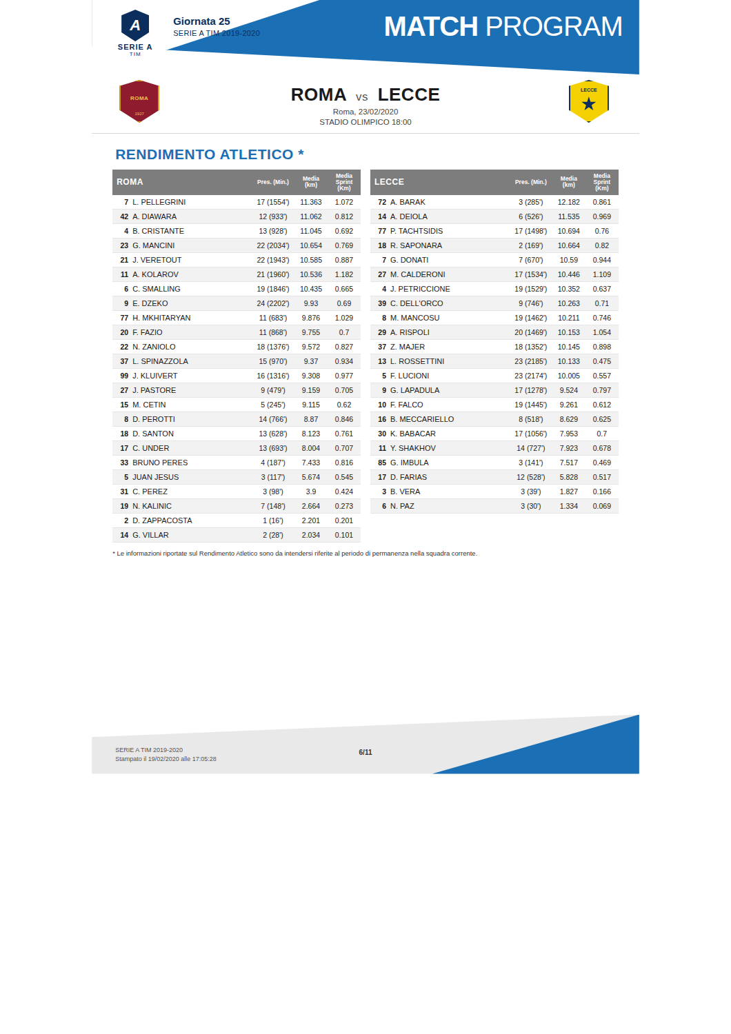SERIE A
TIM
Giornata 25
SERIE A TIM 2019-2020
MATCH PROGRAM
ROMA vs LECCE
Roma, 23/02/2020
STADIO OLIMPICO 18:00
RENDIMENTO ATLETICO *
| ROMA | Pres. (Min.) | Media (km) | Media Sprint (Km) |
| --- | --- | --- | --- |
| 7 | L. PELLEGRINI | 17 (1554') | 11.363 | 1.072 |
| 42 | A. DIAWARA | 12 (933') | 11.062 | 0.812 |
| 4 | B. CRISTANTE | 13 (928') | 11.045 | 0.692 |
| 23 | G. MANCINI | 22 (2034') | 10.654 | 0.769 |
| 21 | J. VERETOUT | 22 (1943') | 10.585 | 0.887 |
| 11 | A. KOLAROV | 21 (1960') | 10.536 | 1.182 |
| 6 | C. SMALLING | 19 (1846') | 10.435 | 0.665 |
| 9 | E. DZEKO | 24 (2202') | 9.93 | 0.69 |
| 77 | H. MKHITARYAN | 11 (683') | 9.876 | 1.029 |
| 20 | F. FAZIO | 11 (868') | 9.755 | 0.7 |
| 22 | N. ZANIOLO | 18 (1376') | 9.572 | 0.827 |
| 37 | L. SPINAZZOLA | 15 (970') | 9.37 | 0.934 |
| 99 | J. KLUIVERT | 16 (1316') | 9.308 | 0.977 |
| 27 | J. PASTORE | 9 (479') | 9.159 | 0.705 |
| 15 | M. CETIN | 5 (245') | 9.115 | 0.62 |
| 8 | D. PEROTTI | 14 (766') | 8.87 | 0.846 |
| 18 | D. SANTON | 13 (628') | 8.123 | 0.761 |
| 17 | C. UNDER | 13 (693') | 8.004 | 0.707 |
| 33 | BRUNO PERES | 4 (187') | 7.433 | 0.816 |
| 5 | JUAN JESUS | 3 (117') | 5.674 | 0.545 |
| 31 | C. PEREZ | 3 (98') | 3.9 | 0.424 |
| 19 | N. KALINIC | 7 (148') | 2.664 | 0.273 |
| 2 | D. ZAPPACOSTA | 1 (16') | 2.201 | 0.201 |
| 14 | G. VILLAR | 2 (28') | 2.034 | 0.101 |
| LECCE | Pres. (Min.) | Media (km) | Media Sprint (Km) |
| --- | --- | --- | --- |
| 72 | A. BARAK | 3 (285') | 12.182 | 0.861 |
| 14 | A. DEIOLA | 6 (526') | 11.535 | 0.969 |
| 77 | P. TACHTSIDIS | 17 (1498') | 10.694 | 0.76 |
| 18 | R. SAPONARA | 2 (169') | 10.664 | 0.82 |
| 7 | G. DONATI | 7 (670') | 10.59 | 0.944 |
| 27 | M. CALDERONI | 17 (1534') | 10.446 | 1.109 |
| 4 | J. PETRICCIONE | 19 (1529') | 10.352 | 0.637 |
| 39 | C. DELL'ORCO | 9 (746') | 10.263 | 0.71 |
| 8 | M. MANCOSU | 19 (1462') | 10.211 | 0.746 |
| 29 | A. RISPOLI | 20 (1469') | 10.153 | 1.054 |
| 37 | Z. MAJER | 18 (1352') | 10.145 | 0.898 |
| 13 | L. ROSSETTINI | 23 (2185') | 10.133 | 0.475 |
| 5 | F. LUCIONI | 23 (2174') | 10.005 | 0.557 |
| 9 | G. LAPADULA | 17 (1278') | 9.524 | 0.797 |
| 10 | F. FALCO | 19 (1445') | 9.261 | 0.612 |
| 16 | B. MECCARIELLO | 8 (518') | 8.629 | 0.625 |
| 30 | K. BABACAR | 17 (1056') | 7.953 | 0.7 |
| 11 | Y. SHAKHOV | 14 (727') | 7.923 | 0.678 |
| 85 | G. IMBULA | 3 (141') | 7.517 | 0.469 |
| 17 | D. FARIAS | 12 (528') | 5.828 | 0.517 |
| 3 | B. VERA | 3 (39') | 1.827 | 0.166 |
| 6 | N. PAZ | 3 (30') | 1.334 | 0.069 |
* Le informazioni riportate sul Rendimento Atletico sono da intendersi riferite al periodo di permanenza nella squadra corrente.
SERIE A TIM 2019-2020
Stampato il 19/02/2020 alle 17:05:28
6/11